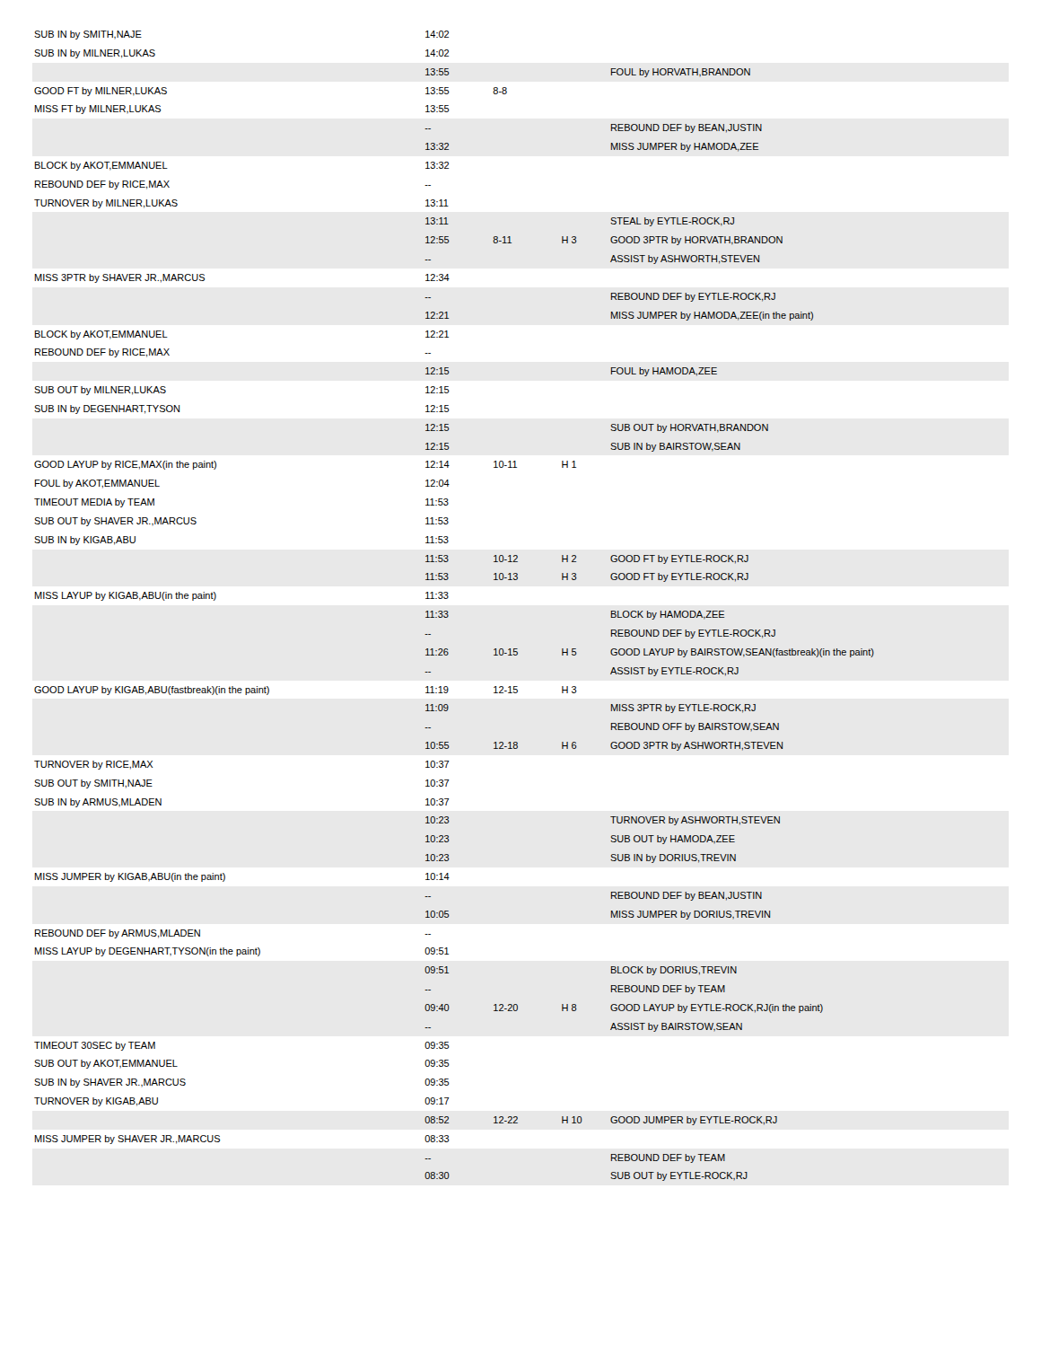| SUB IN by SMITH,NAJE | 14:02 | | | |
| SUB IN by MILNER,LUKAS | 14:02 | | | |
| | 13:55 | | | FOUL by HORVATH,BRANDON |
| GOOD FT by MILNER,LUKAS | 13:55 | 8-8 | | |
| MISS FT by MILNER,LUKAS | 13:55 | | | |
| | -- | | | REBOUND DEF by BEAN,JUSTIN |
| | 13:32 | | | MISS JUMPER by HAMODA,ZEE |
| BLOCK by AKOT,EMMANUEL | 13:32 | | | |
| REBOUND DEF by RICE,MAX | -- | | | |
| TURNOVER by MILNER,LUKAS | 13:11 | | | |
| | 13:11 | | | STEAL by EYTLE-ROCK,RJ |
| | 12:55 | 8-11 | H 3 | GOOD 3PTR by HORVATH,BRANDON |
| | -- | | | ASSIST by ASHWORTH,STEVEN |
| MISS 3PTR by SHAVER JR.,MARCUS | 12:34 | | | |
| | -- | | | REBOUND DEF by EYTLE-ROCK,RJ |
| | 12:21 | | | MISS JUMPER by HAMODA,ZEE(in the paint) |
| BLOCK by AKOT,EMMANUEL | 12:21 | | | |
| REBOUND DEF by RICE,MAX | -- | | | |
| | 12:15 | | | FOUL by HAMODA,ZEE |
| SUB OUT by MILNER,LUKAS | 12:15 | | | |
| SUB IN by DEGENHART,TYSON | 12:15 | | | |
| | 12:15 | | | SUB OUT by HORVATH,BRANDON |
| | 12:15 | | | SUB IN by BAIRSTOW,SEAN |
| GOOD LAYUP by RICE,MAX(in the paint) | 12:14 | 10-11 | H 1 | |
| FOUL by AKOT,EMMANUEL | 12:04 | | | |
| TIMEOUT MEDIA by TEAM | 11:53 | | | |
| SUB OUT by SHAVER JR.,MARCUS | 11:53 | | | |
| SUB IN by KIGAB,ABU | 11:53 | | | |
| | 11:53 | 10-12 | H 2 | GOOD FT by EYTLE-ROCK,RJ |
| | 11:53 | 10-13 | H 3 | GOOD FT by EYTLE-ROCK,RJ |
| MISS LAYUP by KIGAB,ABU(in the paint) | 11:33 | | | |
| | 11:33 | | | BLOCK by HAMODA,ZEE |
| | -- | | | REBOUND DEF by EYTLE-ROCK,RJ |
| | 11:26 | 10-15 | H 5 | GOOD LAYUP by BAIRSTOW,SEAN(fastbreak)(in the paint) |
| | -- | | | ASSIST by EYTLE-ROCK,RJ |
| GOOD LAYUP by KIGAB,ABU(fastbreak)(in the paint) | 11:19 | 12-15 | H 3 | |
| | 11:09 | | | MISS 3PTR by EYTLE-ROCK,RJ |
| | -- | | | REBOUND OFF by BAIRSTOW,SEAN |
| | 10:55 | 12-18 | H 6 | GOOD 3PTR by ASHWORTH,STEVEN |
| TURNOVER by RICE,MAX | 10:37 | | | |
| SUB OUT by SMITH,NAJE | 10:37 | | | |
| SUB IN by ARMUS,MLADEN | 10:37 | | | |
| | 10:23 | | | TURNOVER by ASHWORTH,STEVEN |
| | 10:23 | | | SUB OUT by HAMODA,ZEE |
| | 10:23 | | | SUB IN by DORIUS,TREVIN |
| MISS JUMPER by KIGAB,ABU(in the paint) | 10:14 | | | |
| | -- | | | REBOUND DEF by BEAN,JUSTIN |
| | 10:05 | | | MISS JUMPER by DORIUS,TREVIN |
| REBOUND DEF by ARMUS,MLADEN | -- | | | |
| MISS LAYUP by DEGENHART,TYSON(in the paint) | 09:51 | | | |
| | 09:51 | | | BLOCK by DORIUS,TREVIN |
| | -- | | | REBOUND DEF by TEAM |
| | 09:40 | 12-20 | H 8 | GOOD LAYUP by EYTLE-ROCK,RJ(in the paint) |
| | -- | | | ASSIST by BAIRSTOW,SEAN |
| TIMEOUT 30SEC by TEAM | 09:35 | | | |
| SUB OUT by AKOT,EMMANUEL | 09:35 | | | |
| SUB IN by SHAVER JR.,MARCUS | 09:35 | | | |
| TURNOVER by KIGAB,ABU | 09:17 | | | |
| | 08:52 | 12-22 | H 10 | GOOD JUMPER by EYTLE-ROCK,RJ |
| MISS JUMPER by SHAVER JR.,MARCUS | 08:33 | | | |
| | -- | | | REBOUND DEF by TEAM |
| | 08:30 | | | SUB OUT by EYTLE-ROCK,RJ |